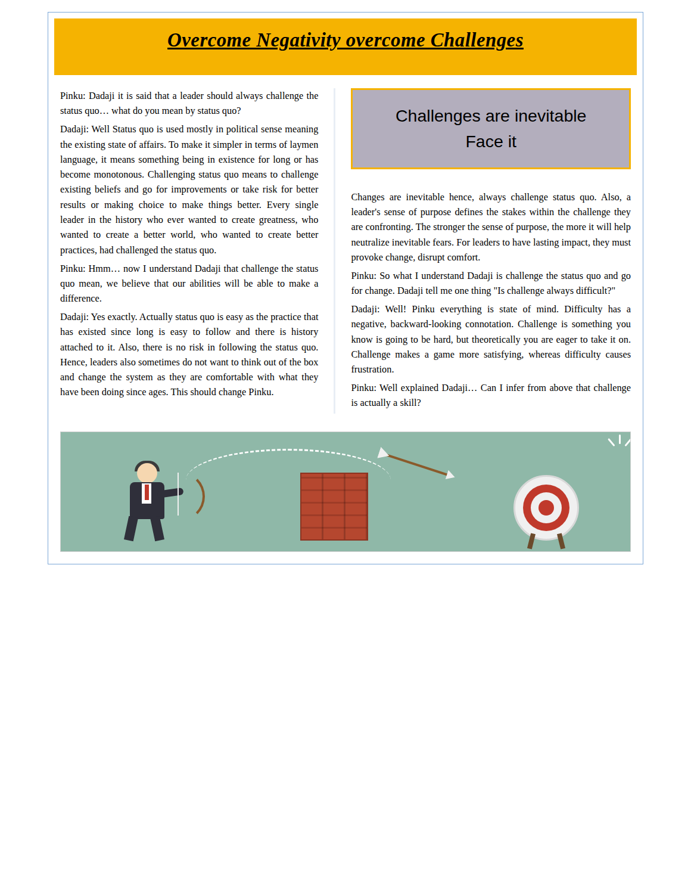Overcome Negativity overcome Challenges
Pinku: Dadaji it is said that a leader should always challenge the status quo… what do you mean by status quo?
Dadaji: Well Status quo is used mostly in political sense meaning the existing state of affairs. To make it simpler in terms of laymen language, it means something being in existence for long or has become monotonous. Challenging status quo means to challenge existing beliefs and go for improvements or take risk for better results or making choice to make things better. Every single leader in the history who ever wanted to create greatness, who wanted to create a better world, who wanted to create better practices, had challenged the status quo.
Pinku: Hmm… now I understand Dadaji that challenge the status quo mean, we believe that our abilities will be able to make a difference.
Dadaji: Yes exactly. Actually status quo is easy as the practice that has existed since long is easy to follow and there is history attached to it. Also, there is no risk in following the status quo. Hence, leaders also sometimes do not want to think out of the box and change the system as they are comfortable with what they have been doing since ages. This should change Pinku.
Challenges are inevitable Face it
Changes are inevitable hence, always challenge status quo. Also, a leader's sense of purpose defines the stakes within the challenge they are confronting. The stronger the sense of purpose, the more it will help neutralize inevitable fears. For leaders to have lasting impact, they must provoke change, disrupt comfort.
Pinku: So what I understand Dadaji is challenge the status quo and go for change. Dadaji tell me one thing "Is challenge always difficult?"
Dadaji: Well! Pinku everything is state of mind. Difficulty has a negative, backward-looking connotation. Challenge is something you know is going to be hard, but theoretically you are eager to take it on. Challenge makes a game more satisfying, whereas difficulty causes frustration.
Pinku: Well explained Dadaji… Can I infer from above that challenge is actually a skill?